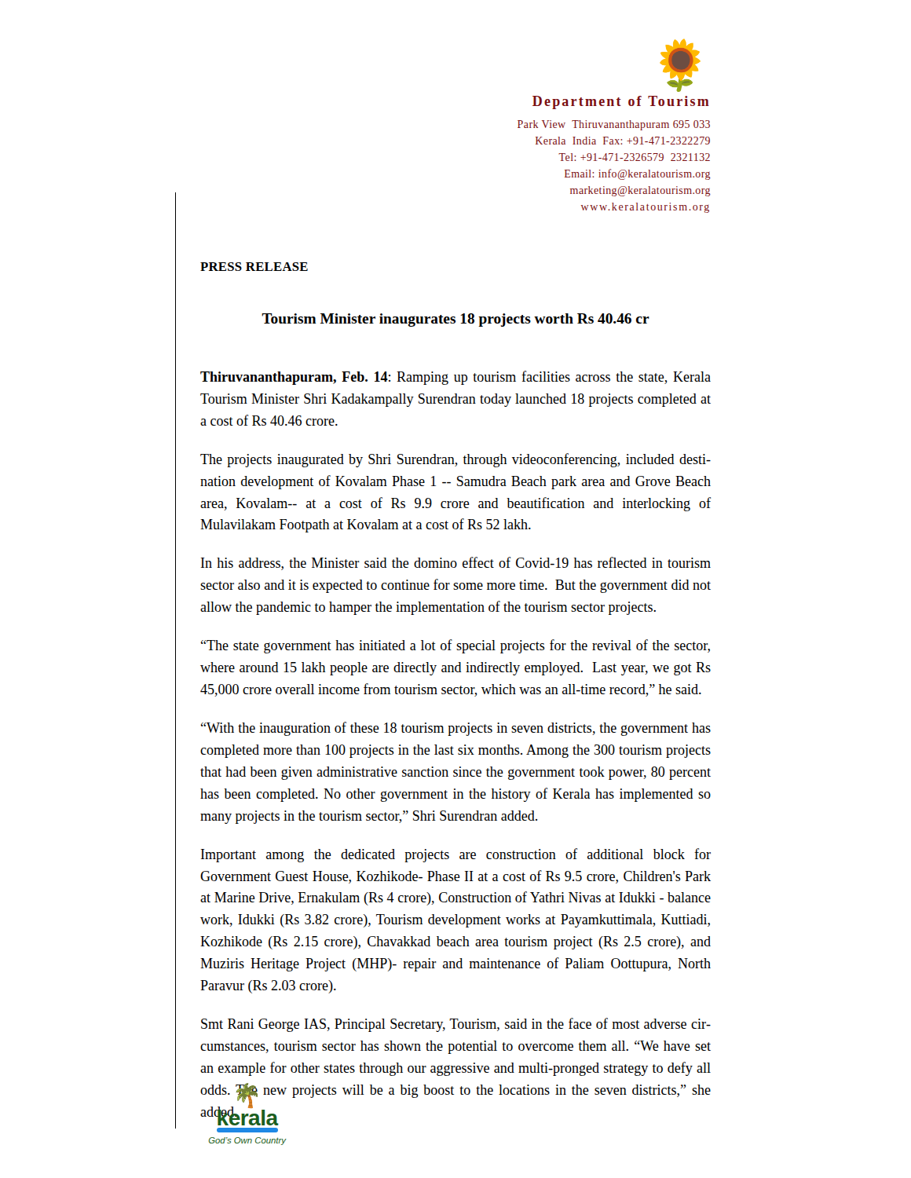🌻
Department of Tourism
Park View Thiruvananthapuram 695 033
Kerala India Fax: +91-471-2322279
Tel: +91-471-2326579 2321132
Email: info@keralatourism.org
marketing@keralatourism.org
www.keralatourism.org
PRESS RELEASE
Tourism Minister inaugurates 18 projects worth Rs 40.46 cr
Thiruvananthapuram, Feb. 14: Ramping up tourism facilities across the state, Kerala Tourism Minister Shri Kadakampally Surendran today launched 18 projects completed at a cost of Rs 40.46 crore.
The projects inaugurated by Shri Surendran, through videoconferencing, included destination development of Kovalam Phase 1 -- Samudra Beach park area and Grove Beach area, Kovalam-- at a cost of Rs 9.9 crore and beautification and interlocking of Mulavilakam Footpath at Kovalam at a cost of Rs 52 lakh.
In his address, the Minister said the domino effect of Covid-19 has reflected in tourism sector also and it is expected to continue for some more time. But the government did not allow the pandemic to hamper the implementation of the tourism sector projects.
“The state government has initiated a lot of special projects for the revival of the sector, where around 15 lakh people are directly and indirectly employed. Last year, we got Rs 45,000 crore overall income from tourism sector, which was an all-time record,” he said.
“With the inauguration of these 18 tourism projects in seven districts, the government has completed more than 100 projects in the last six months. Among the 300 tourism projects that had been given administrative sanction since the government took power, 80 percent has been completed. No other government in the history of Kerala has implemented so many projects in the tourism sector,” Shri Surendran added.
Important among the dedicated projects are construction of additional block for Government Guest House, Kozhikode- Phase II at a cost of Rs 9.5 crore, Children's Park at Marine Drive, Ernakulam (Rs 4 crore), Construction of Yathri Nivas at Idukki - balance work, Idukki (Rs 3.82 crore), Tourism development works at Payamkuttimala, Kuttiadi, Kozhikode (Rs 2.15 crore), Chavakkad beach area tourism project (Rs 2.5 crore), and Muziris Heritage Project (MHP)- repair and maintenance of Paliam Oottupura, North Paravur (Rs 2.03 crore).
Smt Rani George IAS, Principal Secretary, Tourism, said in the face of most adverse circumstances, tourism sector has shown the potential to overcome them all. “We have set an example for other states through our aggressive and multi-pronged strategy to defy all odds. The new projects will be a big boost to the locations in the seven districts,” she added.
🌴
kerala
God’s Own Country